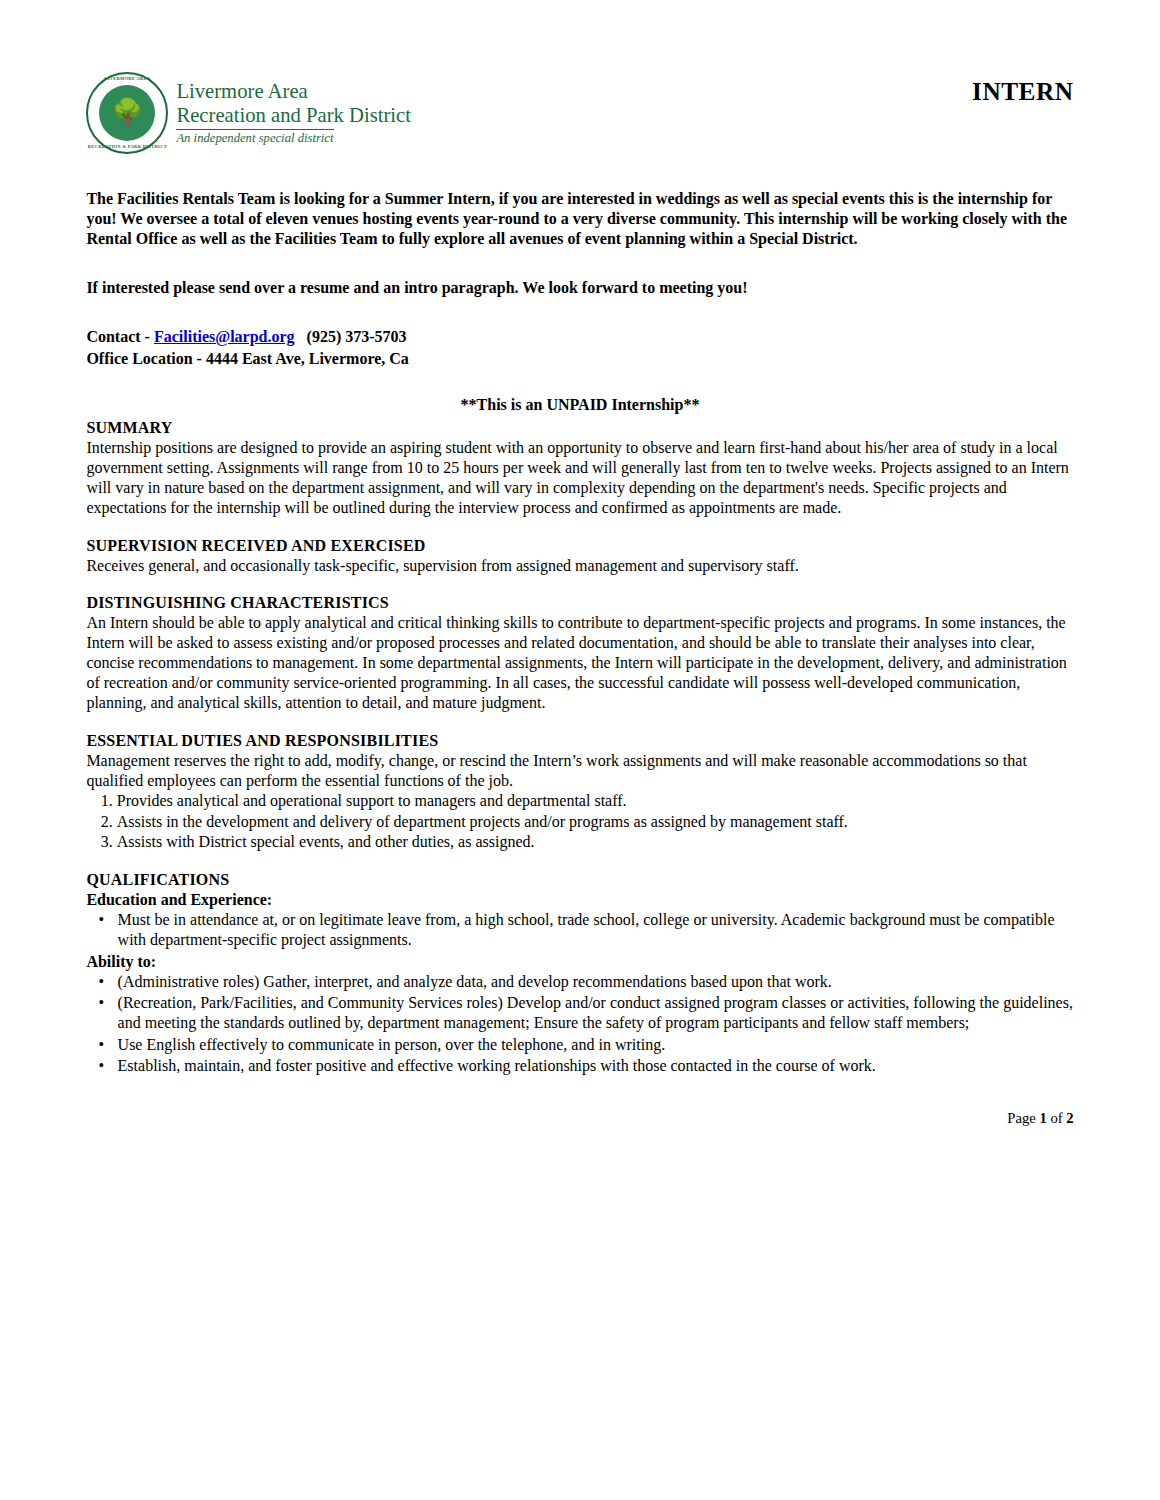LIVERMORE AREA RECREATION & PARK DISTRICT
🌳
Livermore Area
Recreation and Park District
An independent special district
INTERN
The Facilities Rentals Team is looking for a Summer Intern, if you are interested in weddings as well as special events this is the internship for you! We oversee a total of eleven venues hosting events year-round to a very diverse community. This internship will be working closely with the Rental Office as well as the Facilities Team to fully explore all avenues of event planning within a Special District.
If interested please send over a resume and an intro paragraph. We look forward to meeting you!
Contact - Facilities@larpd.org (925) 373-5703
Office Location - 4444 East Ave, Livermore, Ca
**This is an UNPAID Internship**
Summary
Internship positions are designed to provide an aspiring student with an opportunity to observe and learn first-hand about his/her area of study in a local government setting. Assignments will range from 10 to 25 hours per week and will generally last from ten to twelve weeks. Projects assigned to an Intern will vary in nature based on the department assignment, and will vary in complexity depending on the department's needs. Specific projects and expectations for the internship will be outlined during the interview process and confirmed as appointments are made.
Supervision Received and Exercised
Receives general, and occasionally task-specific, supervision from assigned management and supervisory staff.
Distinguishing Characteristics
An Intern should be able to apply analytical and critical thinking skills to contribute to department-specific projects and programs. In some instances, the Intern will be asked to assess existing and/or proposed processes and related documentation, and should be able to translate their analyses into clear, concise recommendations to management. In some departmental assignments, the Intern will participate in the development, delivery, and administration of recreation and/or community service-oriented programming. In all cases, the successful candidate will possess well-developed communication, planning, and analytical skills, attention to detail, and mature judgment.
Essential Duties and Responsibilities
Management reserves the right to add, modify, change, or rescind the Intern’s work assignments and will make reasonable accommodations so that qualified employees can perform the essential functions of the job.
Provides analytical and operational support to managers and departmental staff.
Assists in the development and delivery of department projects and/or programs as assigned by management staff.
Assists with District special events, and other duties, as assigned.
Qualifications
Education and Experience:
Must be in attendance at, or on legitimate leave from, a high school, trade school, college or university. Academic background must be compatible with department-specific project assignments.
Ability to:
(Administrative roles) Gather, interpret, and analyze data, and develop recommendations based upon that work.
(Recreation, Park/Facilities, and Community Services roles) Develop and/or conduct assigned program classes or activities, following the guidelines, and meeting the standards outlined by, department management; Ensure the safety of program participants and fellow staff members;
Use English effectively to communicate in person, over the telephone, and in writing.
Establish, maintain, and foster positive and effective working relationships with those contacted in the course of work.
Page 1 of 2